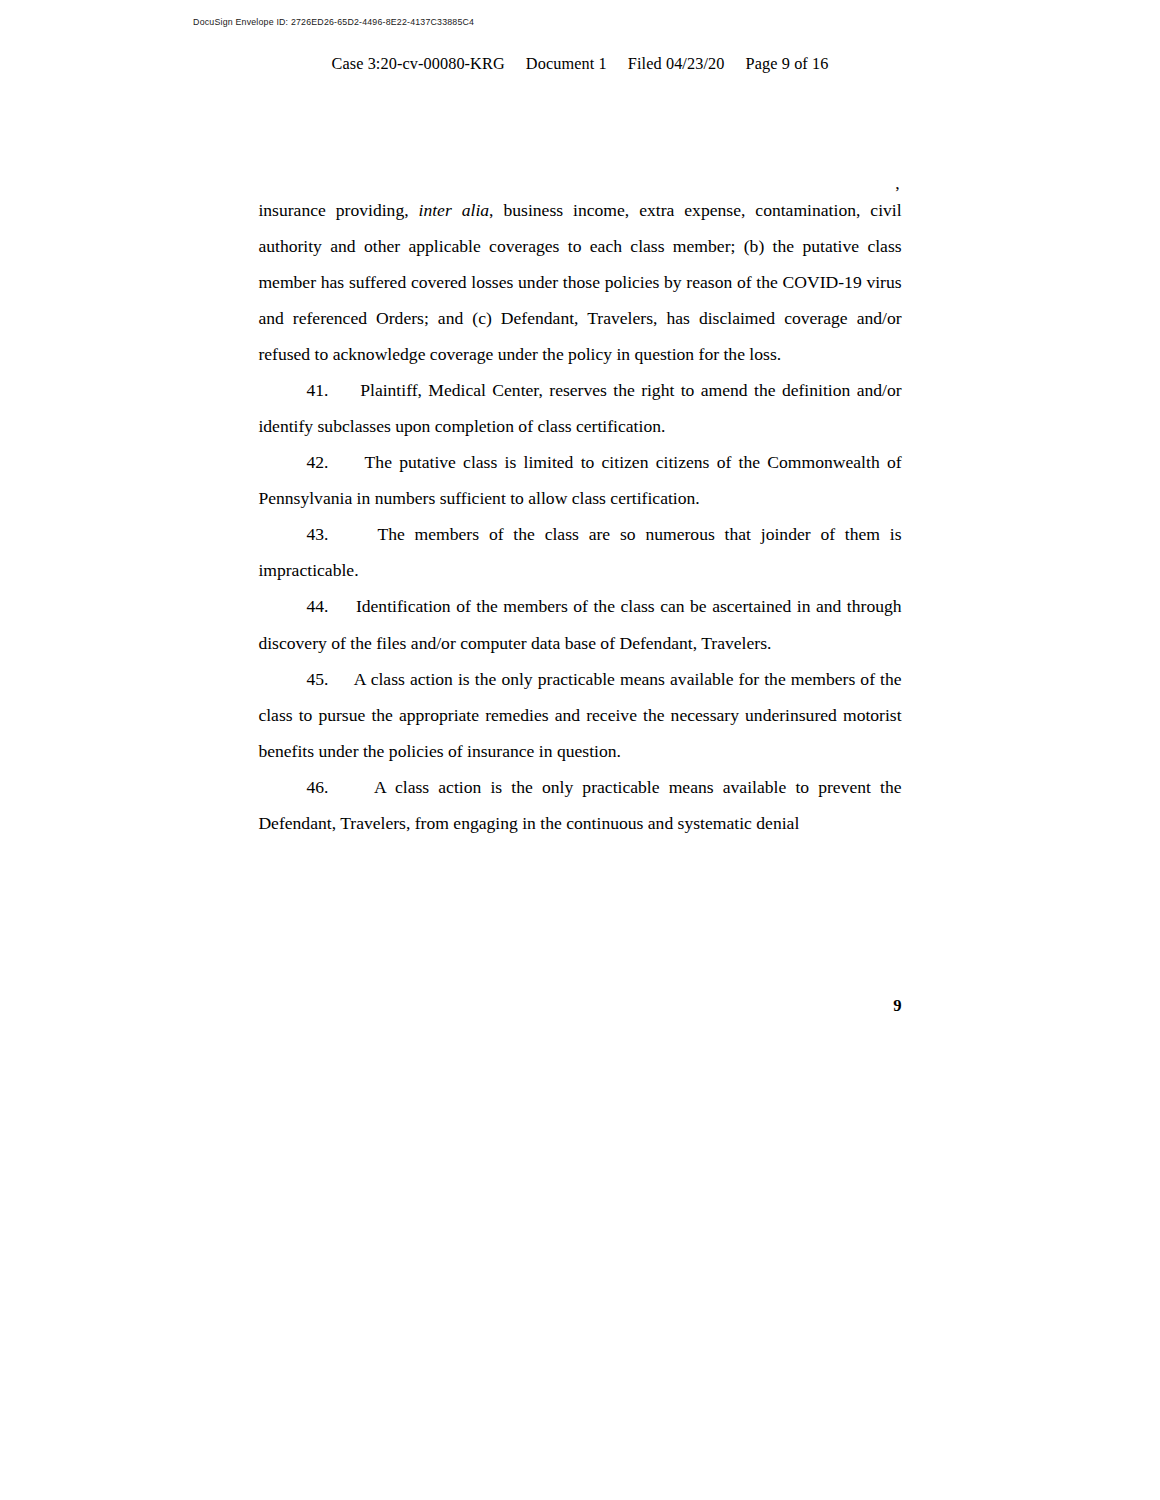DocuSign Envelope ID: 2726ED26-65D2-4496-8E22-4137C33885C4
Case 3:20-cv-00080-KRG Document 1 Filed 04/23/20 Page 9 of 16
,
insurance providing, inter alia, business income, extra expense, contamination, civil authority and other applicable coverages to each class member; (b) the putative class member has suffered covered losses under those policies by reason of the COVID-19 virus and referenced Orders; and (c) Defendant, Travelers, has disclaimed coverage and/or refused to acknowledge coverage under the policy in question for the loss.
41. Plaintiff, Medical Center, reserves the right to amend the definition and/or identify subclasses upon completion of class certification.
42. The putative class is limited to citizen citizens of the Commonwealth of Pennsylvania in numbers sufficient to allow class certification.
43. The members of the class are so numerous that joinder of them is impracticable.
44. Identification of the members of the class can be ascertained in and through discovery of the files and/or computer data base of Defendant, Travelers.
45. A class action is the only practicable means available for the members of the class to pursue the appropriate remedies and receive the necessary underinsured motorist benefits under the policies of insurance in question.
46. A class action is the only practicable means available to prevent the Defendant, Travelers, from engaging in the continuous and systematic denial
9